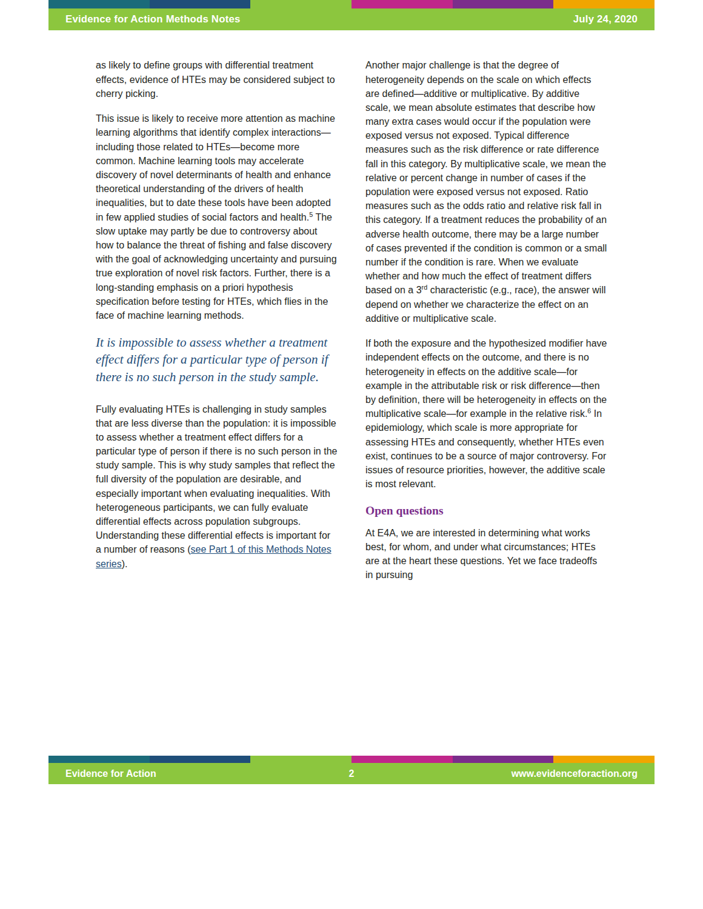Evidence for Action Methods Notes
July 24, 2020
as likely to define groups with differential treatment effects, evidence of HTEs may be considered subject to cherry picking.
This issue is likely to receive more attention as machine learning algorithms that identify complex interactions—including those related to HTEs—become more common. Machine learning tools may accelerate discovery of novel determinants of health and enhance theoretical understanding of the drivers of health inequalities, but to date these tools have been adopted in few applied studies of social factors and health.5 The slow uptake may partly be due to controversy about how to balance the threat of fishing and false discovery with the goal of acknowledging uncertainty and pursuing true exploration of novel risk factors. Further, there is a long-standing emphasis on a priori hypothesis specification before testing for HTEs, which flies in the face of machine learning methods.
It is impossible to assess whether a treatment effect differs for a particular type of person if there is no such person in the study sample.
Fully evaluating HTEs is challenging in study samples that are less diverse than the population: it is impossible to assess whether a treatment effect differs for a particular type of person if there is no such person in the study sample. This is why study samples that reflect the full diversity of the population are desirable, and especially important when evaluating inequalities. With heterogeneous participants, we can fully evaluate differential effects across population subgroups. Understanding these differential effects is important for a number of reasons (see Part 1 of this Methods Notes series).
Another major challenge is that the degree of heterogeneity depends on the scale on which effects are defined—additive or multiplicative. By additive scale, we mean absolute estimates that describe how many extra cases would occur if the population were exposed versus not exposed. Typical difference measures such as the risk difference or rate difference fall in this category. By multiplicative scale, we mean the relative or percent change in number of cases if the population were exposed versus not exposed. Ratio measures such as the odds ratio and relative risk fall in this category. If a treatment reduces the probability of an adverse health outcome, there may be a large number of cases prevented if the condition is common or a small number if the condition is rare. When we evaluate whether and how much the effect of treatment differs based on a 3rd characteristic (e.g., race), the answer will depend on whether we characterize the effect on an additive or multiplicative scale.
If both the exposure and the hypothesized modifier have independent effects on the outcome, and there is no heterogeneity in effects on the additive scale—for example in the attributable risk or risk difference—then by definition, there will be heterogeneity in effects on the multiplicative scale—for example in the relative risk.6 In epidemiology, which scale is more appropriate for assessing HTEs and consequently, whether HTEs even exist, continues to be a source of major controversy. For issues of resource priorities, however, the additive scale is most relevant.
Open questions
At E4A, we are interested in determining what works best, for whom, and under what circumstances; HTEs are at the heart these questions. Yet we face tradeoffs in pursuing
Evidence for Action
2
www.evidenceforaction.org